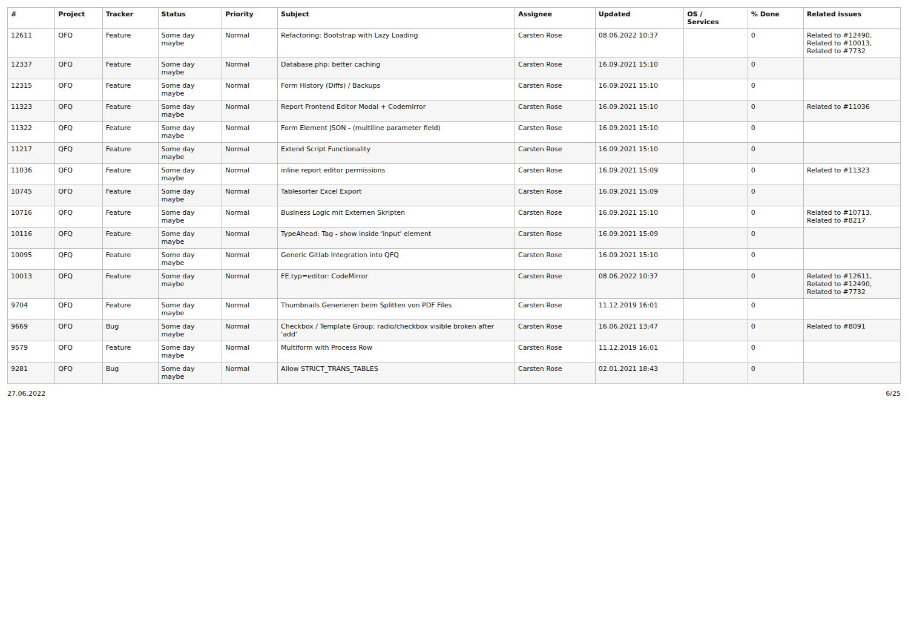| # | Project | Tracker | Status | Priority | Subject | Assignee | Updated | OS / Services | % Done | Related issues |
| --- | --- | --- | --- | --- | --- | --- | --- | --- | --- | --- |
| 12611 | QFQ | Feature | Some day maybe | Normal | Refactoring: Bootstrap with Lazy Loading | Carsten Rose | 08.06.2022 10:37 | | 0 | Related to #12490, Related to #10013, Related to #7732 |
| 12337 | QFQ | Feature | Some day maybe | Normal | Database.php: better caching | Carsten Rose | 16.09.2021 15:10 | | 0 | |
| 12315 | QFQ | Feature | Some day maybe | Normal | Form History (Diffs) / Backups | Carsten Rose | 16.09.2021 15:10 | | 0 | |
| 11323 | QFQ | Feature | Some day maybe | Normal | Report Frontend Editor Modal + Codemirror | Carsten Rose | 16.09.2021 15:10 | | 0 | Related to #11036 |
| 11322 | QFQ | Feature | Some day maybe | Normal | Form Element JSON - (multiline parameter field) | Carsten Rose | 16.09.2021 15:10 | | 0 | |
| 11217 | QFQ | Feature | Some day maybe | Normal | Extend Script Functionality | Carsten Rose | 16.09.2021 15:10 | | 0 | |
| 11036 | QFQ | Feature | Some day maybe | Normal | inline report editor permissions | Carsten Rose | 16.09.2021 15:09 | | 0 | Related to #11323 |
| 10745 | QFQ | Feature | Some day maybe | Normal | Tablesorter Excel Export | Carsten Rose | 16.09.2021 15:09 | | 0 | |
| 10716 | QFQ | Feature | Some day maybe | Normal | Business Logic mit Externen Skripten | Carsten Rose | 16.09.2021 15:10 | | 0 | Related to #10713, Related to #8217 |
| 10116 | QFQ | Feature | Some day maybe | Normal | TypeAhead: Tag - show inside 'input' element | Carsten Rose | 16.09.2021 15:09 | | 0 | |
| 10095 | QFQ | Feature | Some day maybe | Normal | Generic Gitlab Integration into QFQ | Carsten Rose | 16.09.2021 15:10 | | 0 | |
| 10013 | QFQ | Feature | Some day maybe | Normal | FE.typ=editor: CodeMirror | Carsten Rose | 08.06.2022 10:37 | | 0 | Related to #12611, Related to #12490, Related to #7732 |
| 9704 | QFQ | Feature | Some day maybe | Normal | Thumbnails Generieren beim Splitten von PDF Files | Carsten Rose | 11.12.2019 16:01 | | 0 | |
| 9669 | QFQ | Bug | Some day maybe | Normal | Checkbox / Template Group: radio/checkbox visible broken after 'add' | Carsten Rose | 16.06.2021 13:47 | | 0 | Related to #8091 |
| 9579 | QFQ | Feature | Some day maybe | Normal | Multiform with Process Row | Carsten Rose | 11.12.2019 16:01 | | 0 | |
| 9281 | QFQ | Bug | Some day maybe | Normal | Allow STRICT_TRANS_TABLES | Carsten Rose | 02.01.2021 18:43 | | 0 | |
27.06.2022 6/25